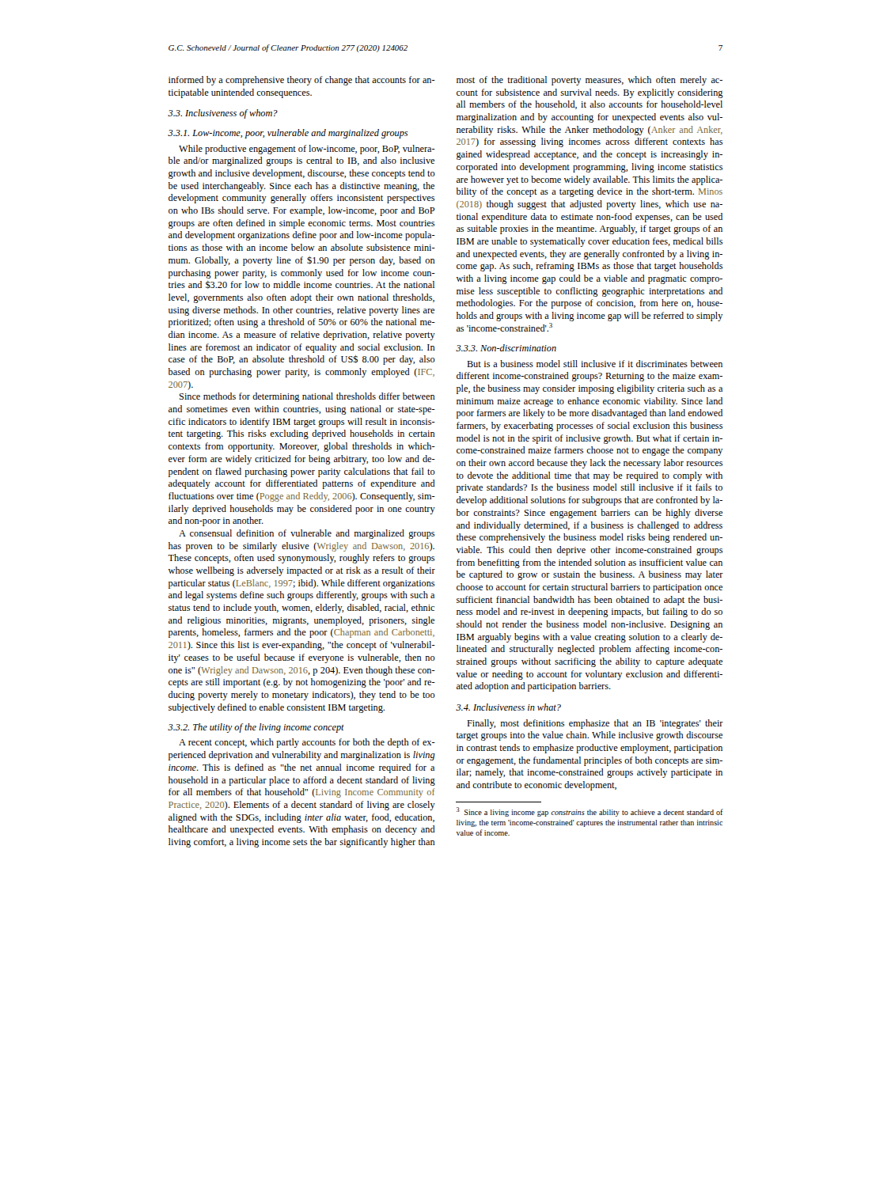G.C. Schoneveld / Journal of Cleaner Production 277 (2020) 124062
7
informed by a comprehensive theory of change that accounts for anticipatable unintended consequences.
3.3. Inclusiveness of whom?
3.3.1. Low-income, poor, vulnerable and marginalized groups
While productive engagement of low-income, poor, BoP, vulnerable and/or marginalized groups is central to IB, and also inclusive growth and inclusive development, discourse, these concepts tend to be used interchangeably. Since each has a distinctive meaning, the development community generally offers inconsistent perspectives on who IBs should serve. For example, low-income, poor and BoP groups are often defined in simple economic terms. Most countries and development organizations define poor and low-income populations as those with an income below an absolute subsistence minimum. Globally, a poverty line of $1.90 per person day, based on purchasing power parity, is commonly used for low income countries and $3.20 for low to middle income countries. At the national level, governments also often adopt their own national thresholds, using diverse methods. In other countries, relative poverty lines are prioritized; often using a threshold of 50% or 60% the national median income. As a measure of relative deprivation, relative poverty lines are foremost an indicator of equality and social exclusion. In case of the BoP, an absolute threshold of US$ 8.00 per day, also based on purchasing power parity, is commonly employed (IFC, 2007).
Since methods for determining national thresholds differ between and sometimes even within countries, using national or state-specific indicators to identify IBM target groups will result in inconsistent targeting. This risks excluding deprived households in certain contexts from opportunity. Moreover, global thresholds in whichever form are widely criticized for being arbitrary, too low and dependent on flawed purchasing power parity calculations that fail to adequately account for differentiated patterns of expenditure and fluctuations over time (Pogge and Reddy, 2006). Consequently, similarly deprived households may be considered poor in one country and non-poor in another.
A consensual definition of vulnerable and marginalized groups has proven to be similarly elusive (Wrigley and Dawson, 2016). These concepts, often used synonymously, roughly refers to groups whose wellbeing is adversely impacted or at risk as a result of their particular status (LeBlanc, 1997; ibid). While different organizations and legal systems define such groups differently, groups with such a status tend to include youth, women, elderly, disabled, racial, ethnic and religious minorities, migrants, unemployed, prisoners, single parents, homeless, farmers and the poor (Chapman and Carbonetti, 2011). Since this list is ever-expanding, "the concept of 'vulnerability' ceases to be useful because if everyone is vulnerable, then no one is" (Wrigley and Dawson, 2016, p 204). Even though these concepts are still important (e.g. by not homogenizing the 'poor' and reducing poverty merely to monetary indicators), they tend to be too subjectively defined to enable consistent IBM targeting.
3.3.2. The utility of the living income concept
A recent concept, which partly accounts for both the depth of experienced deprivation and vulnerability and marginalization is living income. This is defined as "the net annual income required for a household in a particular place to afford a decent standard of living for all members of that household" (Living Income Community of Practice, 2020). Elements of a decent standard of living are closely aligned with the SDGs, including inter alia water, food, education, healthcare and unexpected events. With emphasis on decency and living comfort, a living income sets the bar significantly higher than most of the traditional poverty measures, which often merely account for subsistence and survival needs. By explicitly considering all members of the household, it also accounts for household-level marginalization and by accounting for unexpected events also vulnerability risks. While the Anker methodology (Anker and Anker, 2017) for assessing living incomes across different contexts has gained widespread acceptance, and the concept is increasingly incorporated into development programming, living income statistics are however yet to become widely available. This limits the applicability of the concept as a targeting device in the short-term. Minos (2018) though suggest that adjusted poverty lines, which use national expenditure data to estimate non-food expenses, can be used as suitable proxies in the meantime. Arguably, if target groups of an IBM are unable to systematically cover education fees, medical bills and unexpected events, they are generally confronted by a living income gap. As such, reframing IBMs as those that target households with a living income gap could be a viable and pragmatic compromise less susceptible to conflicting geographic interpretations and methodologies. For the purpose of concision, from here on, households and groups with a living income gap will be referred to simply as 'income-constrained'.3
3.3.3. Non-discrimination
But is a business model still inclusive if it discriminates between different income-constrained groups? Returning to the maize example, the business may consider imposing eligibility criteria such as a minimum maize acreage to enhance economic viability. Since land poor farmers are likely to be more disadvantaged than land endowed farmers, by exacerbating processes of social exclusion this business model is not in the spirit of inclusive growth. But what if certain income-constrained maize farmers choose not to engage the company on their own accord because they lack the necessary labor resources to devote the additional time that may be required to comply with private standards? Is the business model still inclusive if it fails to develop additional solutions for subgroups that are confronted by labor constraints? Since engagement barriers can be highly diverse and individually determined, if a business is challenged to address these comprehensively the business model risks being rendered unviable. This could then deprive other income-constrained groups from benefitting from the intended solution as insufficient value can be captured to grow or sustain the business. A business may later choose to account for certain structural barriers to participation once sufficient financial bandwidth has been obtained to adapt the business model and re-invest in deepening impacts, but failing to do so should not render the business model non-inclusive. Designing an IBM arguably begins with a value creating solution to a clearly delineated and structurally neglected problem affecting income-constrained groups without sacrificing the ability to capture adequate value or needing to account for voluntary exclusion and differentiated adoption and participation barriers.
3.4. Inclusiveness in what?
Finally, most definitions emphasize that an IB 'integrates' their target groups into the value chain. While inclusive growth discourse in contrast tends to emphasize productive employment, participation or engagement, the fundamental principles of both concepts are similar; namely, that income-constrained groups actively participate in and contribute to economic development,
3 Since a living income gap constrains the ability to achieve a decent standard of living, the term 'income-constrained' captures the instrumental rather than intrinsic value of income.